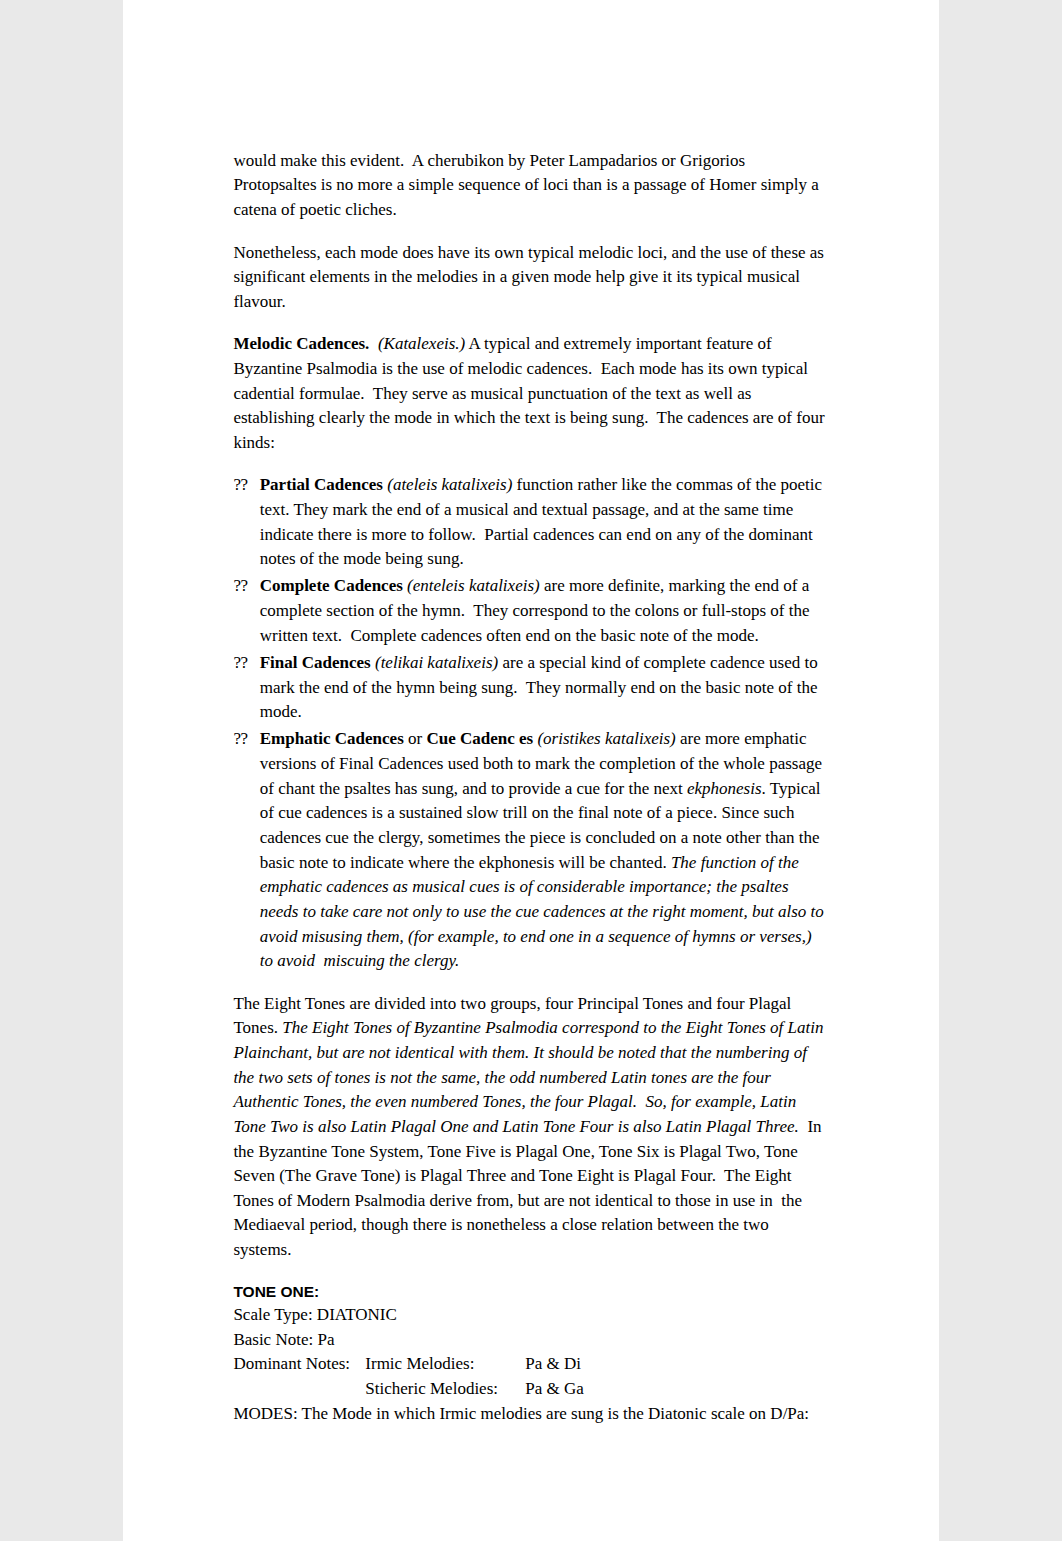would make this evident. A cherubikon by Peter Lampadarios or Grigorios Protopsaltes is no more a simple sequence of loci than is a passage of Homer simply a catena of poetic cliches.
Nonetheless, each mode does have its own typical melodic loci, and the use of these as significant elements in the melodies in a given mode help give it its typical musical flavour.
Melodic Cadences. (Katalexeis.) A typical and extremely important feature of Byzantine Psalmodia is the use of melodic cadences. Each mode has its own typical cadential formulae. They serve as musical punctuation of the text as well as establishing clearly the mode in which the text is being sung. The cadences are of four kinds:
Partial Cadences (ateleis katalixeis) function rather like the commas of the poetic text. They mark the end of a musical and textual passage, and at the same time indicate there is more to follow. Partial cadences can end on any of the dominant notes of the mode being sung.
Complete Cadences (enteleis katalixeis) are more definite, marking the end of a complete section of the hymn. They correspond to the colons or full-stops of the written text. Complete cadences often end on the basic note of the mode.
Final Cadences (telikai katalixeis) are a special kind of complete cadence used to mark the end of the hymn being sung. They normally end on the basic note of the mode.
Emphatic Cadences or Cue Cadenc es (oristikes katalixeis) are more emphatic versions of Final Cadences used both to mark the completion of the whole passage of chant the psaltes has sung, and to provide a cue for the next ekphonesis. Typical of cue cadences is a sustained slow trill on the final note of a piece. Since such cadences cue the clergy, sometimes the piece is concluded on a note other than the basic note to indicate where the ekphonesis will be chanted. The function of the emphatic cadences as musical cues is of considerable importance; the psaltes needs to take care not only to use the cue cadences at the right moment, but also to avoid misusing them, (for example, to end one in a sequence of hymns or verses,) to avoid miscuing the clergy.
The Eight Tones are divided into two groups, four Principal Tones and four Plagal Tones. The Eight Tones of Byzantine Psalmodia correspond to the Eight Tones of Latin Plainchant, but are not identical with them. It should be noted that the numbering of the two sets of tones is not the same, the odd numbered Latin tones are the four Authentic Tones, the even numbered Tones, the four Plagal. So, for example, Latin Tone Two is also Latin Plagal One and Latin Tone Four is also Latin Plagal Three. In the Byzantine Tone System, Tone Five is Plagal One, Tone Six is Plagal Two, Tone Seven (The Grave Tone) is Plagal Three and Tone Eight is Plagal Four. The Eight Tones of Modern Psalmodia derive from, but are not identical to those in use in the Mediaeval period, though there is nonetheless a close relation between the two systems.
TONE ONE:
Scale Type: DIATONIC
Basic Note: Pa
| Dominant Notes: | Irmic Melodies: | Pa & Di |
| | Sticheric Melodies: | Pa & Ga |
MODES: The Mode in which Irmic melodies are sung is the Diatonic scale on D/Pa: